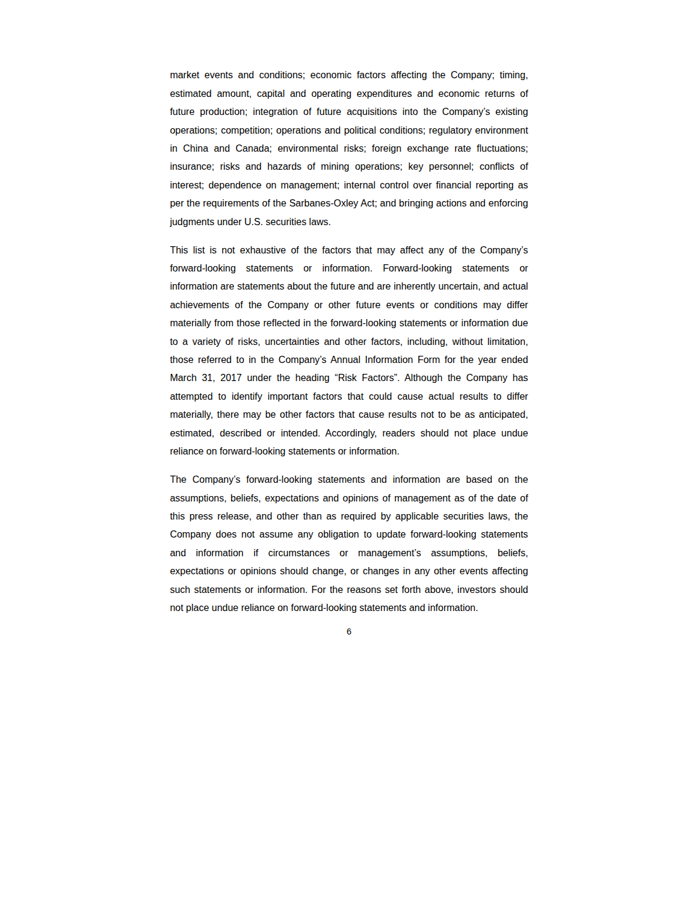market events and conditions; economic factors affecting the Company; timing, estimated amount, capital and operating expenditures and economic returns of future production; integration of future acquisitions into the Company’s existing operations; competition; operations and political conditions; regulatory environment in China and Canada; environmental risks; foreign exchange rate fluctuations; insurance; risks and hazards of mining operations; key personnel; conflicts of interest; dependence on management; internal control over financial reporting as per the requirements of the Sarbanes-Oxley Act; and bringing actions and enforcing judgments under U.S. securities laws.
This list is not exhaustive of the factors that may affect any of the Company’s forward-looking statements or information. Forward-looking statements or information are statements about the future and are inherently uncertain, and actual achievements of the Company or other future events or conditions may differ materially from those reflected in the forward-looking statements or information due to a variety of risks, uncertainties and other factors, including, without limitation, those referred to in the Company’s Annual Information Form for the year ended March 31, 2017 under the heading “Risk Factors”. Although the Company has attempted to identify important factors that could cause actual results to differ materially, there may be other factors that cause results not to be as anticipated, estimated, described or intended. Accordingly, readers should not place undue reliance on forward-looking statements or information.
The Company’s forward-looking statements and information are based on the assumptions, beliefs, expectations and opinions of management as of the date of this press release, and other than as required by applicable securities laws, the Company does not assume any obligation to update forward-looking statements and information if circumstances or management’s assumptions, beliefs, expectations or opinions should change, or changes in any other events affecting such statements or information. For the reasons set forth above, investors should not place undue reliance on forward-looking statements and information.
6